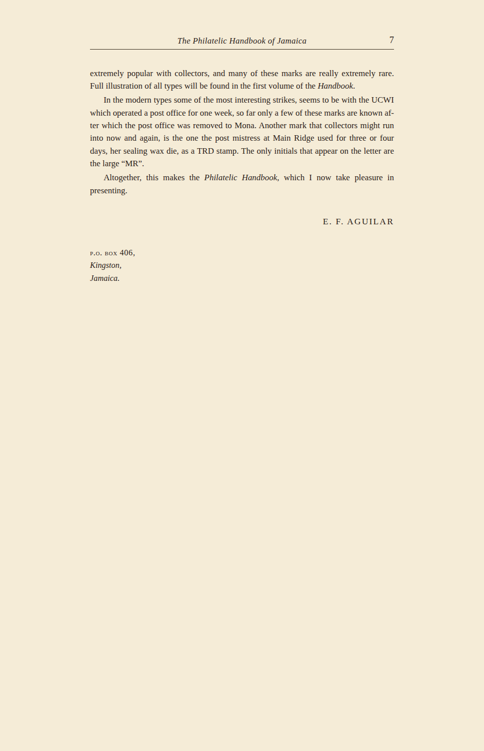The Philatelic Handbook of Jamaica 7
extremely popular with collectors, and many of these marks are really extremely rare. Full illustration of all types will be found in the first volume of the Handbook.
In the modern types some of the most interesting strikes, seems to be with the UCWI which operated a post office for one week, so far only a few of these marks are known after which the post office was removed to Mona. Another mark that collectors might run into now and again, is the one the post mistress at Main Ridge used for three or four days, her sealing wax die, as a TRD stamp. The only initials that appear on the letter are the large “MR”.
Altogether, this makes the Philatelic Handbook, which I now take pleasure in presenting.
E. F. AGUILAR
p.o. box 406,
Kingston,
Jamaica.